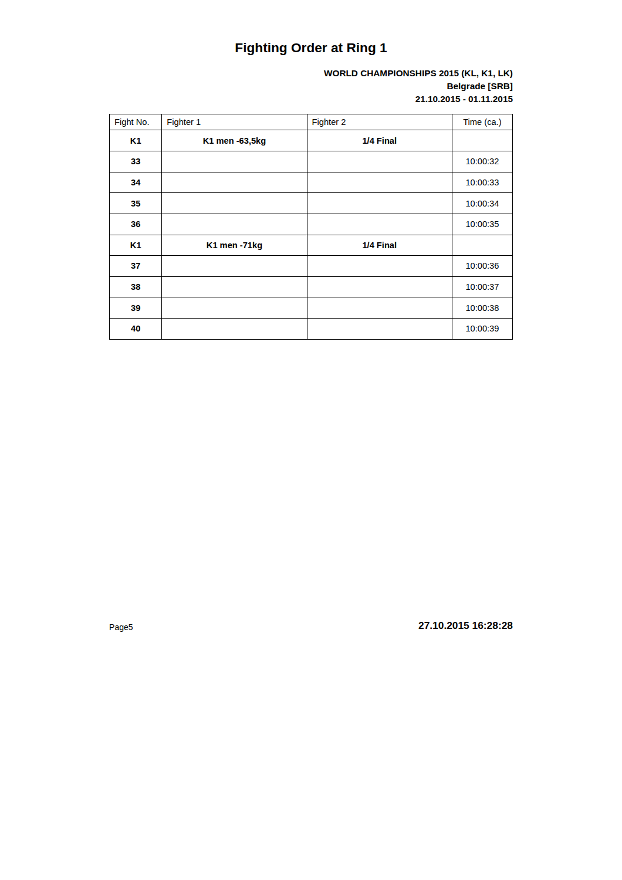Fighting Order at Ring 1
WORLD CHAMPIONSHIPS 2015 (KL, K1, LK)
Belgrade [SRB]
21.10.2015 - 01.11.2015
| Fight No. | Fighter 1 | Fighter 2 | Time (ca.) |
| --- | --- | --- | --- |
| K1 | K1 men -63,5kg | 1/4 Final | |
| 33 | | | 10:00:32 |
| 34 | | | 10:00:33 |
| 35 | | | 10:00:34 |
| 36 | | | 10:00:35 |
| K1 | K1 men -71kg | 1/4 Final | |
| 37 | | | 10:00:36 |
| 38 | | | 10:00:37 |
| 39 | | | 10:00:38 |
| 40 | | | 10:00:39 |
Page5
27.10.2015 16:28:28